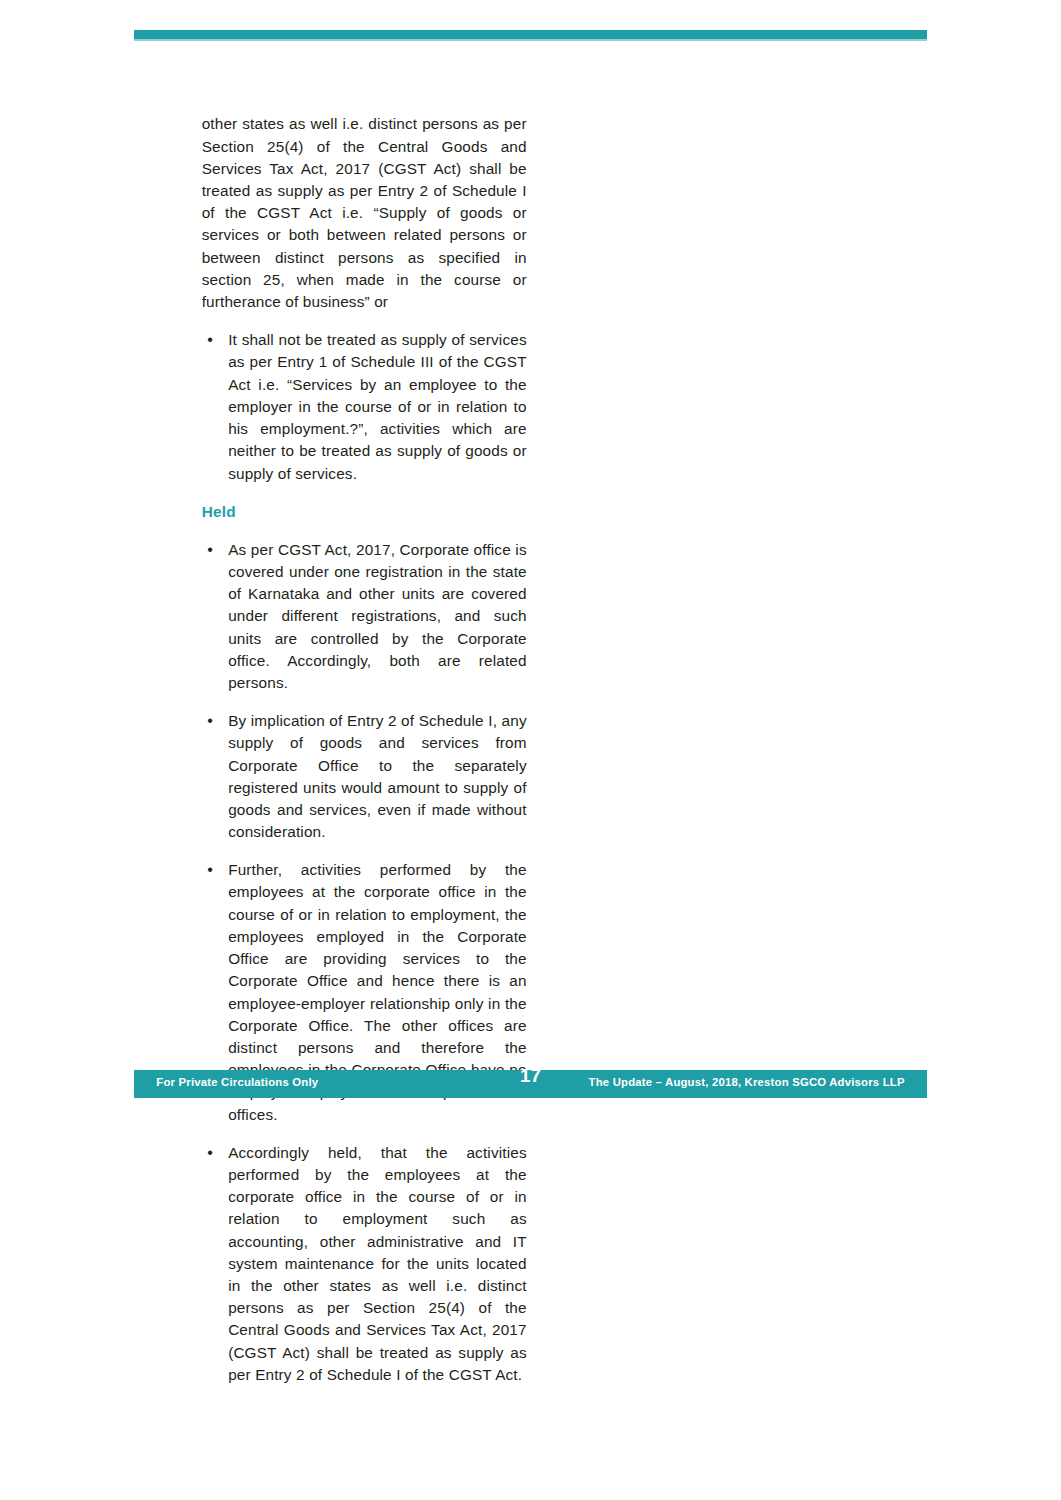other states as well i.e. distinct persons as per Section 25(4) of the Central Goods and Services Tax Act, 2017 (CGST Act) shall be treated as supply as per Entry 2 of Schedule I of the CGST Act i.e. “Supply of goods or services or both between related persons or between distinct persons as specified in section 25, when made in the course or furtherance of business” or
It shall not be treated as supply of services as per Entry 1 of Schedule III of the CGST Act i.e. “Services by an employee to the employer in the course of or in relation to his employment.?”, activities which are neither to be treated as supply of goods or supply of services.
Held
As per CGST Act, 2017, Corporate office is covered under one registration in the state of Karnataka and other units are covered under different registrations, and such units are controlled by the Corporate office. Accordingly, both are related persons.
By implication of Entry 2 of Schedule I, any supply of goods and services from Corporate Office to the separately registered units would amount to supply of goods and services, even if made without consideration.
Further, activities performed by the employees at the corporate office in the course of or in relation to employment, the employees employed in the Corporate Office are providing services to the Corporate Office and hence there is an employee-employer relationship only in the Corporate Office. The other offices are distinct persons and therefore the employees in the Corporate Office have no employer employee relationship with other offices.
Accordingly held, that the activities performed by the employees at the corporate office in the course of or in relation to employment such as accounting, other administrative and IT system maintenance for the units located in the other states as well i.e. distinct persons as per Section 25(4) of the Central Goods and Services Tax Act, 2017 (CGST Act) shall be treated as supply as per Entry 2 of Schedule I of the CGST Act.
For Private Circulations Only
17
The Update – August, 2018, Kreston SGCO Advisors LLP